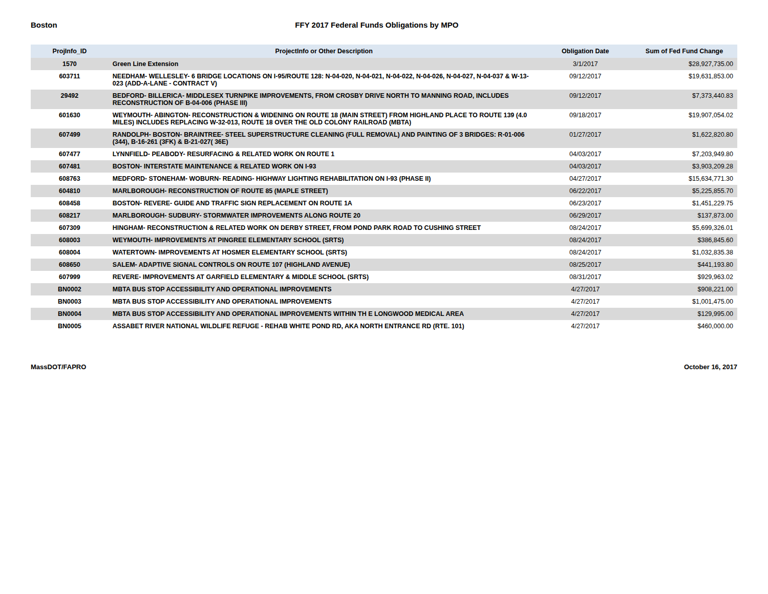Boston
FFY 2017 Federal Funds Obligations by MPO
| ProjInfo_ID | ProjectInfo or Other Description | Obligation Date | Sum of Fed Fund Change |
| --- | --- | --- | --- |
| 1570 | Green Line Extension | 3/1/2017 | $28,927,735.00 |
| 603711 | NEEDHAM- WELLESLEY- 6 BRIDGE LOCATIONS ON I-95/ROUTE 128: N-04-020, N-04-021, N-04-022, N-04-026, N-04-027, N-04-037 & W-13-023 (ADD-A-LANE - CONTRACT V) | 09/12/2017 | $19,631,853.00 |
| 29492 | BEDFORD- BILLERICA- MIDDLESEX TURNPIKE IMPROVEMENTS, FROM CROSBY DRIVE NORTH TO MANNING ROAD, INCLUDES RECONSTRUCTION OF B-04-006 (PHASE III) | 09/12/2017 | $7,373,440.83 |
| 601630 | WEYMOUTH- ABINGTON- RECONSTRUCTION & WIDENING ON ROUTE 18 (MAIN STREET) FROM HIGHLAND PLACE TO ROUTE 139 (4.0 MILES) INCLUDES REPLACING W-32-013, ROUTE 18 OVER THE OLD COLONY RAILROAD (MBTA) | 09/18/2017 | $19,907,054.02 |
| 607499 | RANDOLPH- BOSTON- BRAINTREE- STEEL SUPERSTRUCTURE CLEANING (FULL REMOVAL) AND PAINTING OF 3 BRIDGES: R-01-006 (344), B-16-261 (3FK) & B-21-027( 36E) | 01/27/2017 | $1,622,820.80 |
| 607477 | LYNNFIELD- PEABODY- RESURFACING & RELATED WORK ON ROUTE 1 | 04/03/2017 | $7,203,949.80 |
| 607481 | BOSTON- INTERSTATE MAINTENANCE & RELATED WORK ON I-93 | 04/03/2017 | $3,903,209.28 |
| 608763 | MEDFORD- STONEHAM- WOBURN- READING- HIGHWAY LIGHTING REHABILITATION ON I-93 (PHASE II) | 04/27/2017 | $15,634,771.30 |
| 604810 | MARLBOROUGH- RECONSTRUCTION OF ROUTE 85 (MAPLE STREET) | 06/22/2017 | $5,225,855.70 |
| 608458 | BOSTON- REVERE- GUIDE AND TRAFFIC SIGN REPLACEMENT ON ROUTE 1A | 06/23/2017 | $1,451,229.75 |
| 608217 | MARLBOROUGH- SUDBURY- STORMWATER IMPROVEMENTS ALONG ROUTE 20 | 06/29/2017 | $137,873.00 |
| 607309 | HINGHAM- RECONSTRUCTION & RELATED WORK ON DERBY STREET, FROM POND PARK ROAD TO CUSHING STREET | 08/24/2017 | $5,699,326.01 |
| 608003 | WEYMOUTH- IMPROVEMENTS AT PINGREE ELEMENTARY SCHOOL (SRTS) | 08/24/2017 | $386,845.60 |
| 608004 | WATERTOWN- IMPROVEMENTS AT HOSMER ELEMENTARY SCHOOL (SRTS) | 08/24/2017 | $1,032,835.38 |
| 608650 | SALEM- ADAPTIVE SIGNAL CONTROLS ON ROUTE 107 (HIGHLAND AVENUE) | 08/25/2017 | $441,193.80 |
| 607999 | REVERE- IMPROVEMENTS AT GARFIELD ELEMENTARY & MIDDLE SCHOOL (SRTS) | 08/31/2017 | $929,963.02 |
| BN0002 | MBTA BUS STOP ACCESSIBILITY AND OPERATIONAL IMPROVEMENTS | 4/27/2017 | $908,221.00 |
| BN0003 | MBTA BUS STOP ACCESSIBILITY AND OPERATIONAL IMPROVEMENTS | 4/27/2017 | $1,001,475.00 |
| BN0004 | MBTA BUS STOP ACCESSIBILITY AND OPERATIONAL IMPROVEMENTS WITHIN TH E LONGWOOD MEDICAL AREA | 4/27/2017 | $129,995.00 |
| BN0005 | ASSABET RIVER NATIONAL WILDLIFE REFUGE - REHAB WHITE POND RD, AKA NORTH ENTRANCE RD (RTE. 101) | 4/27/2017 | $460,000.00 |
MassDOT/FAPRO
October 16, 2017